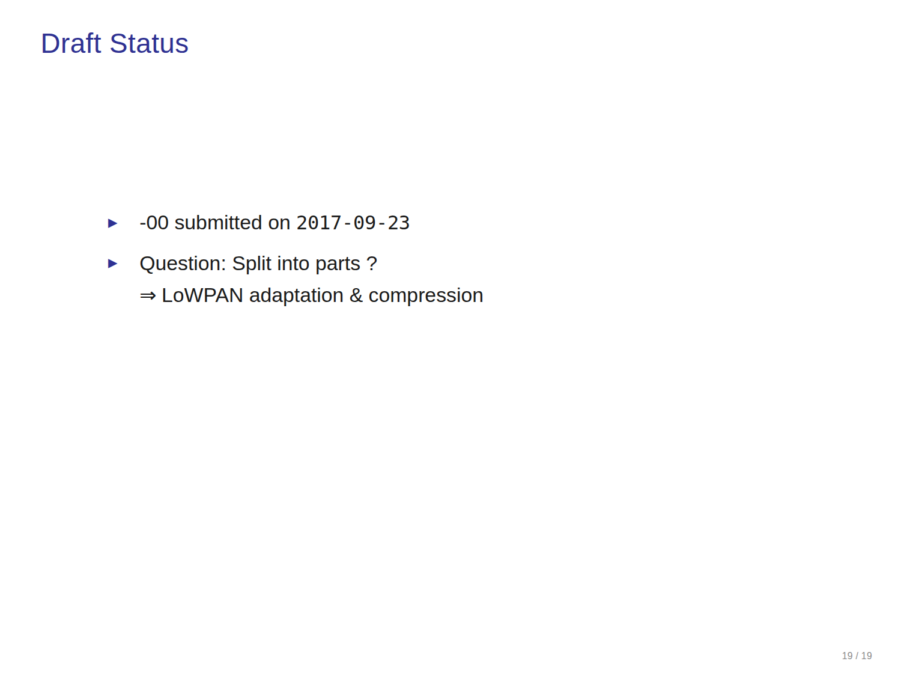Draft Status
-00 submitted on 2017-09-23
Question: Split into parts ? ⇒LoWPAN adaptation & compression
19 / 19